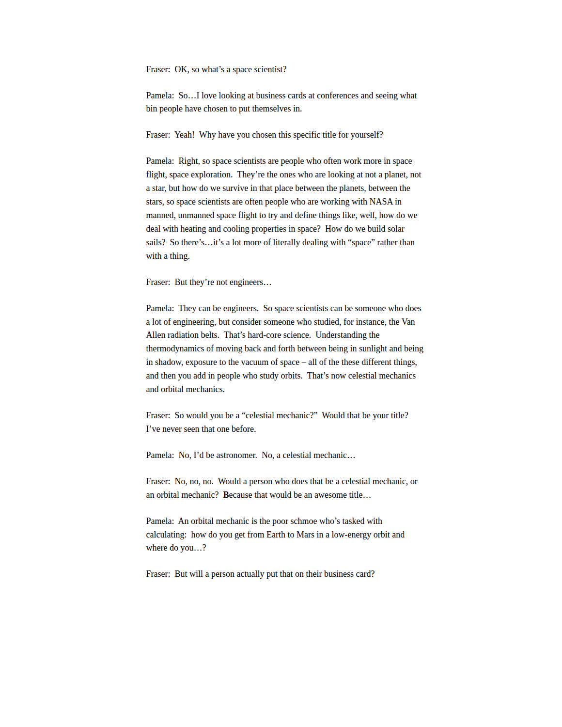Fraser: OK, so what’s a space scientist?
Pamela: So…I love looking at business cards at conferences and seeing what bin people have chosen to put themselves in.
Fraser: Yeah! Why have you chosen this specific title for yourself?
Pamela: Right, so space scientists are people who often work more in space flight, space exploration. They’re the ones who are looking at not a planet, not a star, but how do we survive in that place between the planets, between the stars, so space scientists are often people who are working with NASA in manned, unmanned space flight to try and define things like, well, how do we deal with heating and cooling properties in space? How do we build solar sails? So there’s…it’s a lot more of literally dealing with “space” rather than with a thing.
Fraser: But they’re not engineers…
Pamela: They can be engineers. So space scientists can be someone who does a lot of engineering, but consider someone who studied, for instance, the Van Allen radiation belts. That’s hard-core science. Understanding the thermodynamics of moving back and forth between being in sunlight and being in shadow, exposure to the vacuum of space – all of the these different things, and then you add in people who study orbits. That’s now celestial mechanics and orbital mechanics.
Fraser: So would you be a “celestial mechanic?” Would that be your title? I’ve never seen that one before.
Pamela: No, I’d be astronomer. No, a celestial mechanic…
Fraser: No, no, no. Would a person who does that be a celestial mechanic, or an orbital mechanic? Because that would be an awesome title…
Pamela: An orbital mechanic is the poor schmoe who’s tasked with calculating: how do you get from Earth to Mars in a low-energy orbit and where do you…?
Fraser: But will a person actually put that on their business card?